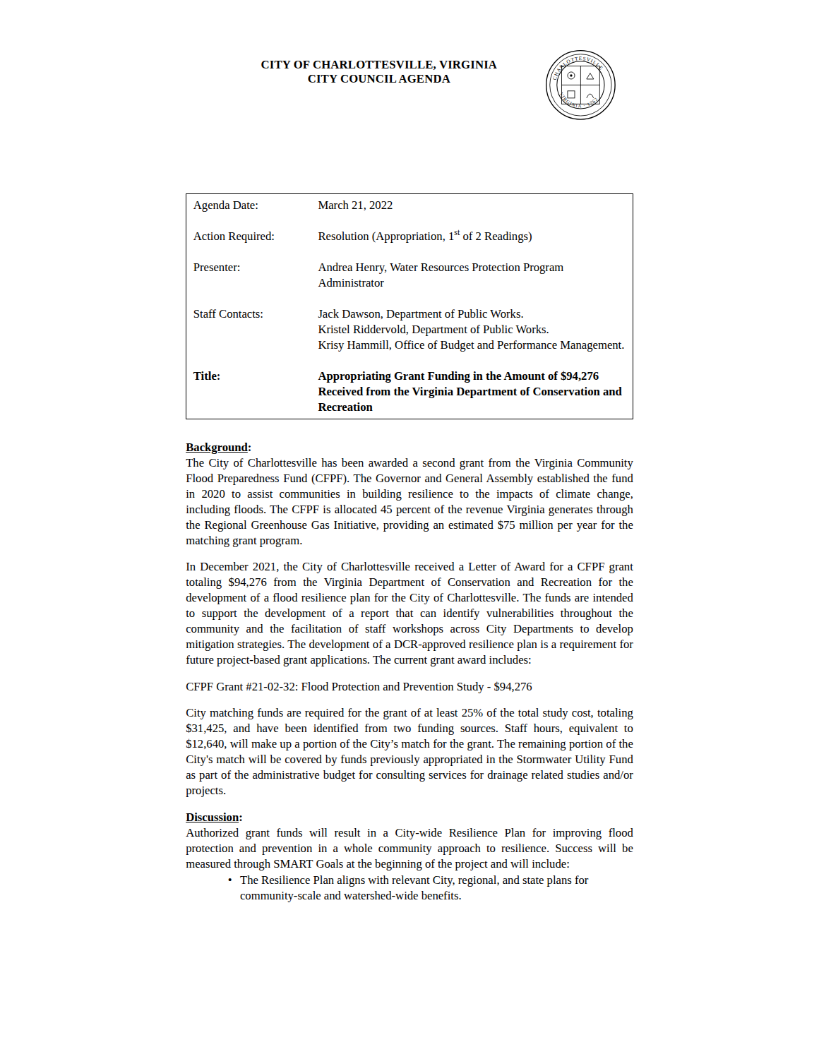CITY OF CHARLOTTESVILLE, VIRGINIA
CITY COUNCIL AGENDA
CHARLOTTESVILLE VIRGINIA · 1762
| Agenda Date: | March 21, 2022 |
| Action Required: | Resolution (Appropriation, 1 st of 2 Readings) |
| Presenter: | Andrea Henry, Water Resources Protection Program Administrator |
| Staff Contacts: | Jack Dawson, Department of Public Works. Kristel Riddervold, Department of Public Works. Krisy Hammill, Office of Budget and Performance Management. |
| Title: | Appropriating Grant Funding in the Amount of $94,276 Received from the Virginia Department of Conservation and Recreation |
Background
:
The City of Charlottesville has been awarded a second grant from the Virginia Community Flood Preparedness Fund (CFPF). The Governor and General Assembly established the fund in 2020 to assist communities in building resilience to the impacts of climate change, including floods. The CFPF is allocated 45 percent of the revenue Virginia generates through the Regional Greenhouse Gas Initiative, providing an estimated $75 million per year for the matching grant program.
In December 2021, the City of Charlottesville received a Letter of Award for a CFPF grant totaling $94,276 from the Virginia Department of Conservation and Recreation for the development of a flood resilience plan for the City of Charlottesville. The funds are intended to support the development of a report that can identify vulnerabilities throughout the community and the facilitation of staff workshops across City Departments to develop mitigation strategies. The development of a DCR-approved resilience plan is a requirement for future project-based grant applications. The current grant award includes:
CFPF Grant #21-02-32: Flood Protection and Prevention Study - $94,276
City matching funds are required for the grant of at least 25% of the total study cost, totaling $31,425, and have been identified from two funding sources. Staff hours, equivalent to $12,640, will make up a portion of the City’s match for the grant. The remaining portion of the City's match will be covered by funds previously appropriated in the Stormwater Utility Fund as part of the administrative budget for consulting services for drainage related studies and/or projects.
Discussion
:
Authorized grant funds will result in a City-wide Resilience Plan for improving flood protection and prevention in a whole community approach to resilience. Success will be measured through SMART Goals at the beginning of the project and will include:
The Resilience Plan aligns with relevant City, regional, and state plans for community-scale and watershed-wide benefits.